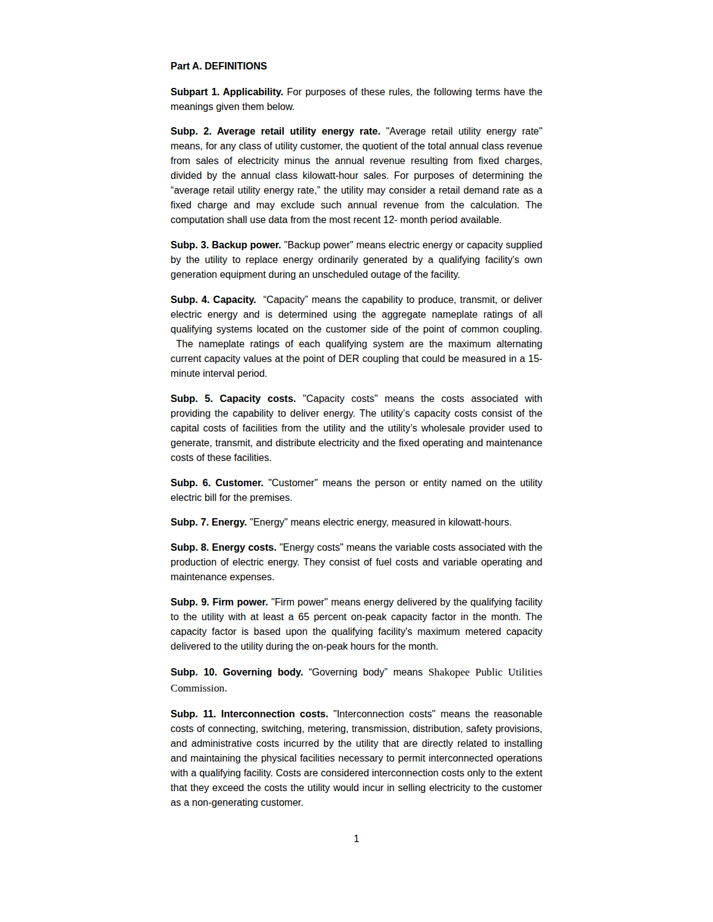Part A. DEFINITIONS
Subpart 1. Applicability. For purposes of these rules, the following terms have the meanings given them below.
Subp. 2. Average retail utility energy rate. "Average retail utility energy rate" means, for any class of utility customer, the quotient of the total annual class revenue from sales of electricity minus the annual revenue resulting from fixed charges, divided by the annual class kilowatt-hour sales. For purposes of determining the “average retail utility energy rate,” the utility may consider a retail demand rate as a fixed charge and may exclude such annual revenue from the calculation. The computation shall use data from the most recent 12- month period available.
Subp. 3. Backup power. "Backup power" means electric energy or capacity supplied by the utility to replace energy ordinarily generated by a qualifying facility's own generation equipment during an unscheduled outage of the facility.
Subp. 4. Capacity. “Capacity” means the capability to produce, transmit, or deliver electric energy and is determined using the aggregate nameplate ratings of all qualifying systems located on the customer side of the point of common coupling. The nameplate ratings of each qualifying system are the maximum alternating current capacity values at the point of DER coupling that could be measured in a 15-minute interval period.
Subp. 5. Capacity costs. "Capacity costs" means the costs associated with providing the capability to deliver energy. The utility’s capacity costs consist of the capital costs of facilities from the utility and the utility’s wholesale provider used to generate, transmit, and distribute electricity and the fixed operating and maintenance costs of these facilities.
Subp. 6. Customer. "Customer" means the person or entity named on the utility electric bill for the premises.
Subp. 7. Energy. "Energy" means electric energy, measured in kilowatt-hours.
Subp. 8. Energy costs. "Energy costs" means the variable costs associated with the production of electric energy. They consist of fuel costs and variable operating and maintenance expenses.
Subp. 9. Firm power. "Firm power" means energy delivered by the qualifying facility to the utility with at least a 65 percent on-peak capacity factor in the month. The capacity factor is based upon the qualifying facility's maximum metered capacity delivered to the utility during the on-peak hours for the month.
Subp. 10. Governing body. “Governing body” means Shakopee Public Utilities Commission.
Subp. 11. Interconnection costs. "Interconnection costs" means the reasonable costs of connecting, switching, metering, transmission, distribution, safety provisions, and administrative costs incurred by the utility that are directly related to installing and maintaining the physical facilities necessary to permit interconnected operations with a qualifying facility. Costs are considered interconnection costs only to the extent that they exceed the costs the utility would incur in selling electricity to the customer as a non-generating customer.
1